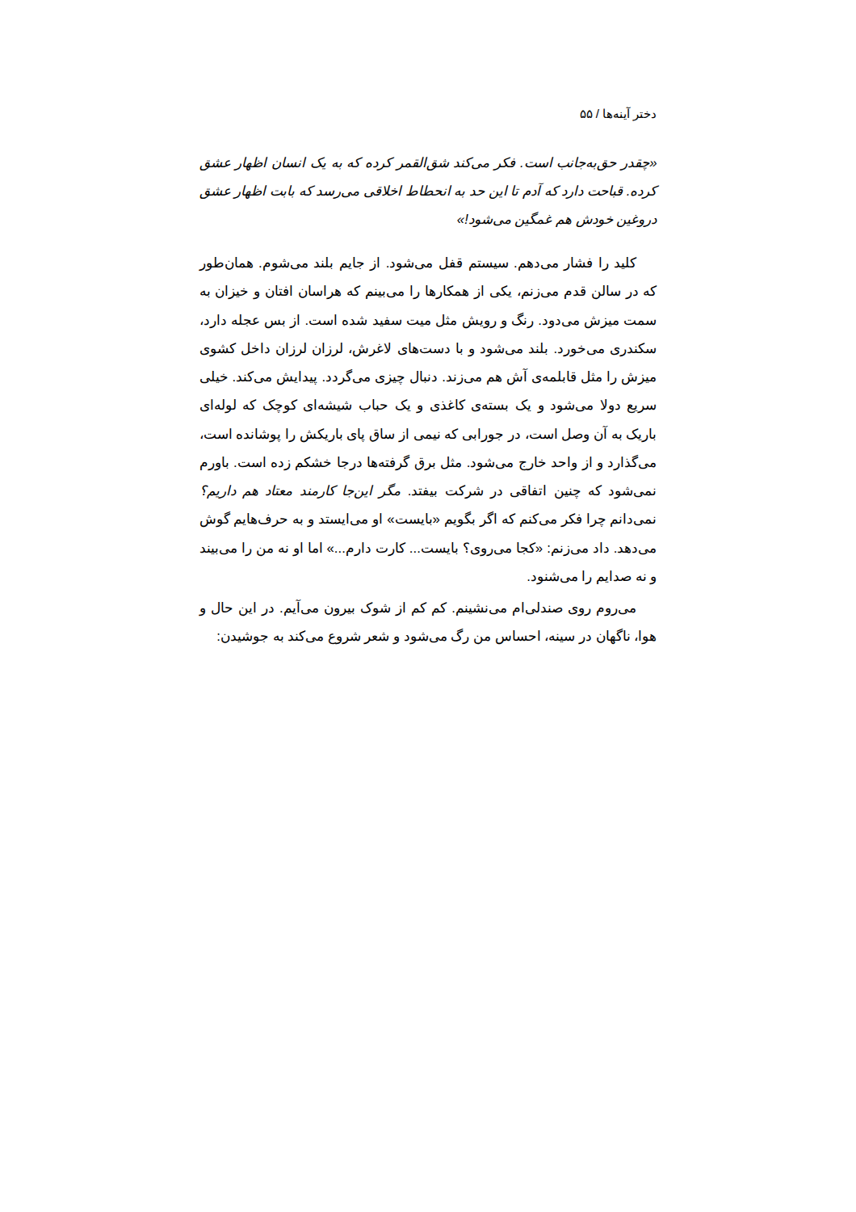دختر آینه‌ها / ۵۵
«چقدر حق‌به‌جانب است. فکر می‌کند شق‌القمر کرده که به یک انسان اظهار عشق کرده. قباحت دارد که آدم تا این حد به انحطاط اخلاقی می‌رسد که بابت اظهار عشق دروغین خودش هم غمگین می‌شود!»
کلید را فشار می‌دهم. سیستم قفل می‌شود. از جایم بلند می‌شوم. همان‌طور که در سالن قدم می‌زنم، یکی از همکارها را می‌بینم که هراسان افتان و خیزان به سمت میزش می‌دود. رنگ و رویش مثل میت سفید شده است. از بس عجله دارد، سکندری می‌خورد. بلند می‌شود و با دست‌های لاغرش، لرزان لرزان داخل کشوی میزش را مثل قابلمه‌ی آش هم می‌زند. دنبال چیزی می‌گردد. پیدایش می‌کند. خیلی سریع دولا می‌شود و یک بسته‌ی کاغذی و یک حباب شیشه‌ای کوچک که لوله‌ای باریک به آن وصل است، در جورابی که نیمی از ساق پای باریکش را پوشانده است، می‌گذارد و از واحد خارج می‌شود. مثل برق گرفته‌ها درجا خشکم زده است. باورم نمی‌شود که چنین اتفاقی در شرکت بیفتد. مگر این‌جا کارمند معتاد هم داریم؟ نمی‌دانم چرا فکر می‌کنم که اگر بگویم «بایست» او می‌ایستد و به حرف‌هایم گوش می‌دهد. داد می‌زنم: «کجا می‌روی؟ بایست... کارت دارم...» اما او نه من را می‌بیند و نه صدایم را می‌شنود.
می‌روم روی صندلی‌ام می‌نشینم. کم کم از شوک بیرون می‌آیم. در این حال و هوا، ناگهان در سینه، احساس من رگ می‌شود و شعر شروع می‌کند به جوشیدن: